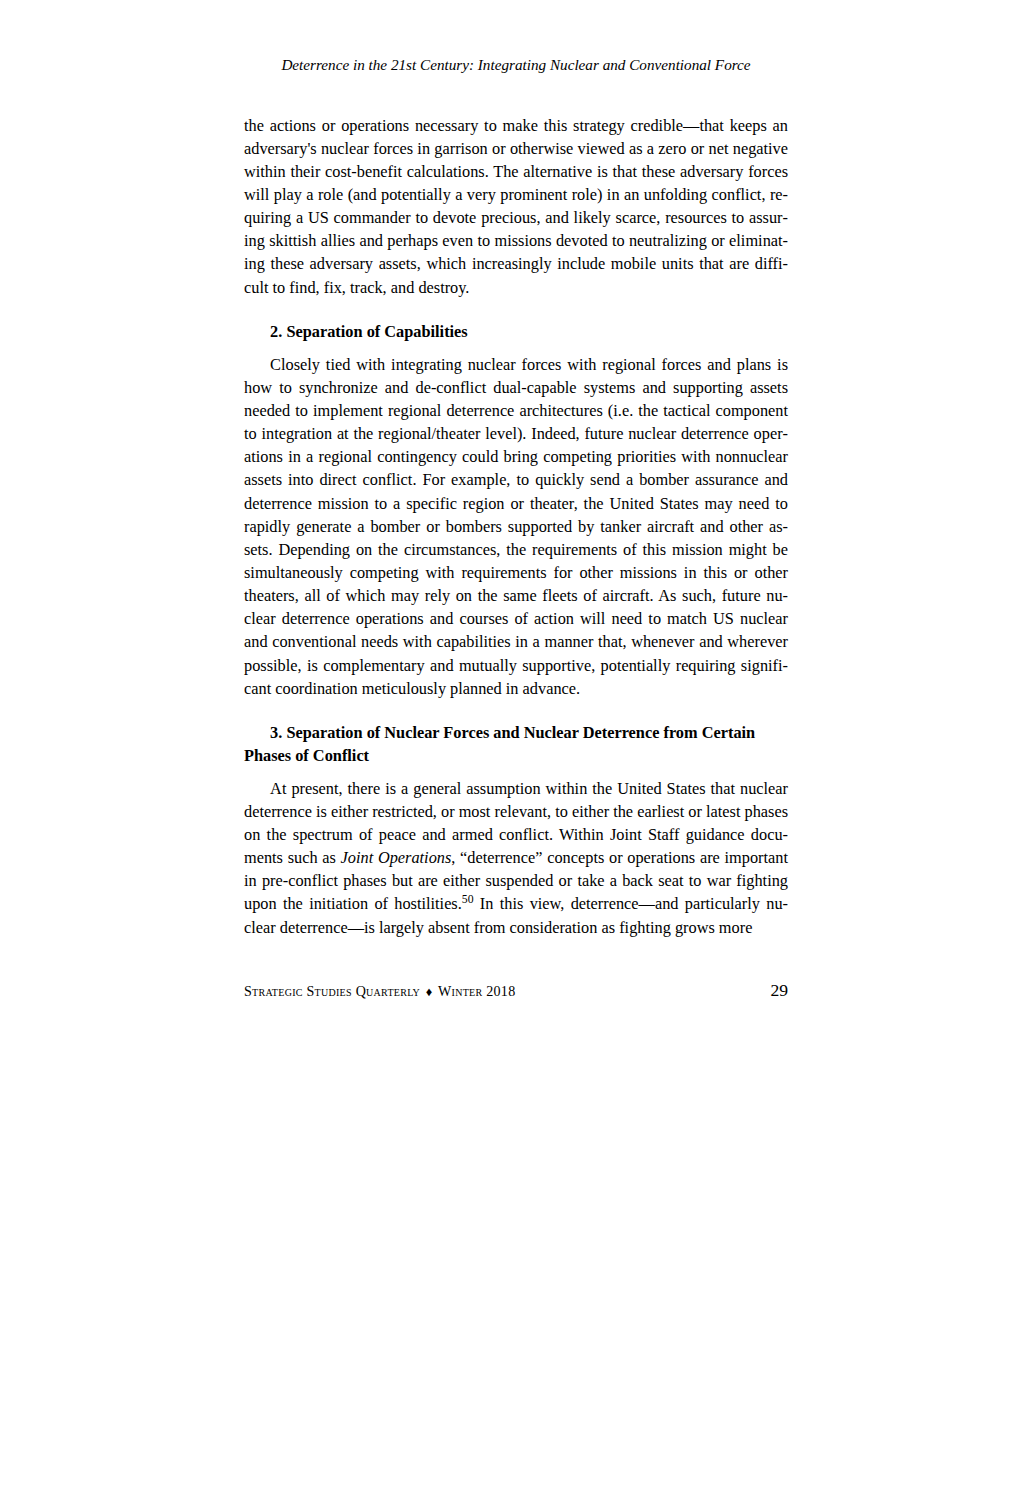Deterrence in the 21st Century: Integrating Nuclear and Conventional Force
the actions or operations necessary to make this strategy credible—that keeps an adversary's nuclear forces in garrison or otherwise viewed as a zero or net negative within their cost-benefit calculations. The alternative is that these adversary forces will play a role (and potentially a very prominent role) in an unfolding conflict, requiring a US commander to devote precious, and likely scarce, resources to assuring skittish allies and perhaps even to missions devoted to neutralizing or eliminating these adversary assets, which increasingly include mobile units that are difficult to find, fix, track, and destroy.
2. Separation of Capabilities
Closely tied with integrating nuclear forces with regional forces and plans is how to synchronize and de-conflict dual-capable systems and supporting assets needed to implement regional deterrence architectures (i.e. the tactical component to integration at the regional/theater level). Indeed, future nuclear deterrence operations in a regional contingency could bring competing priorities with nonnuclear assets into direct conflict. For example, to quickly send a bomber assurance and deterrence mission to a specific region or theater, the United States may need to rapidly generate a bomber or bombers supported by tanker aircraft and other assets. Depending on the circumstances, the requirements of this mission might be simultaneously competing with requirements for other missions in this or other theaters, all of which may rely on the same fleets of aircraft. As such, future nuclear deterrence operations and courses of action will need to match US nuclear and conventional needs with capabilities in a manner that, whenever and wherever possible, is complementary and mutually supportive, potentially requiring significant coordination meticulously planned in advance.
3. Separation of Nuclear Forces and Nuclear Deterrence from Certain Phases of Conflict
At present, there is a general assumption within the United States that nuclear deterrence is either restricted, or most relevant, to either the earliest or latest phases on the spectrum of peace and armed conflict. Within Joint Staff guidance documents such as Joint Operations, “deterrence” concepts or operations are important in pre-conflict phases but are either suspended or take a back seat to war fighting upon the initiation of hostilities.50 In this view, deterrence—and particularly nuclear deterrence—is largely absent from consideration as fighting grows more
Strategic Studies Quarterly ♦ Winter 2018 29